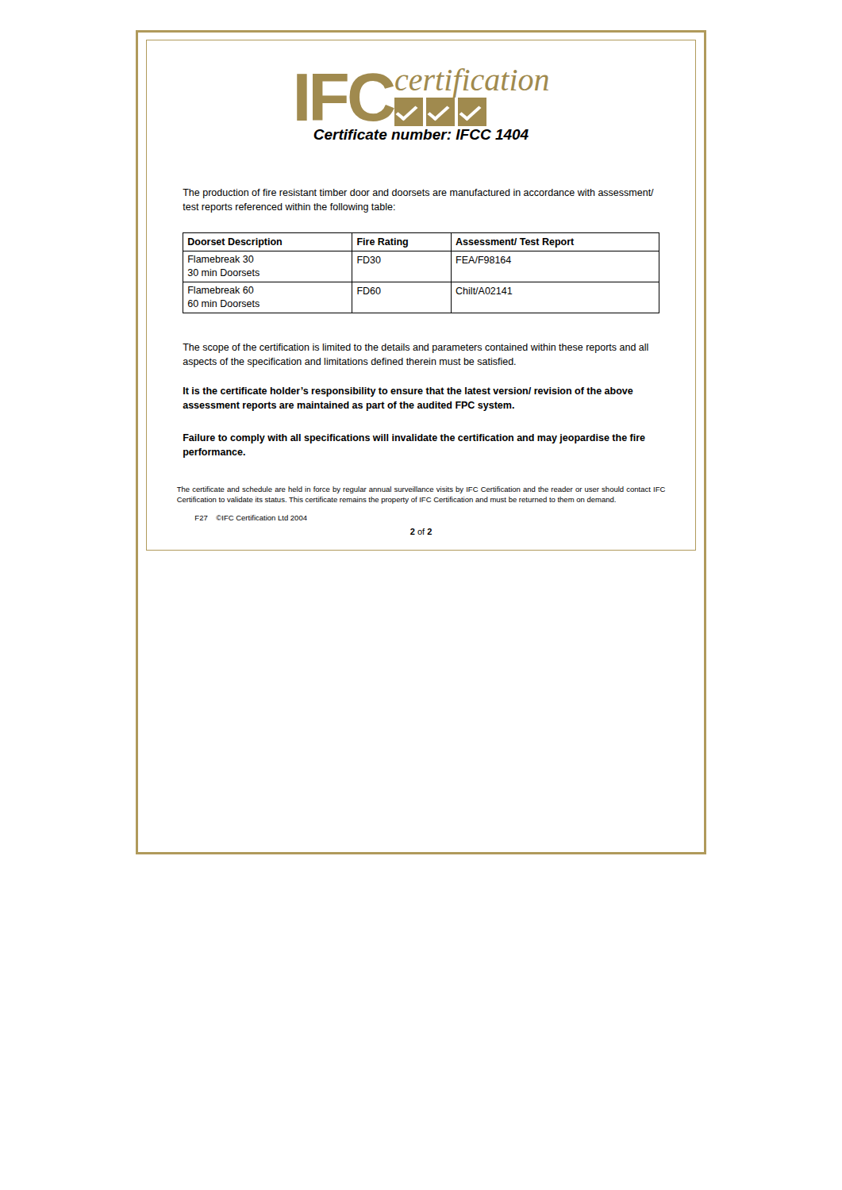IFC certification
Certificate number: IFCC 1404
The production of fire resistant timber door and doorsets are manufactured in accordance with assessment/ test reports referenced within the following table:
| Doorset Description | Fire Rating | Assessment/ Test Report |
| --- | --- | --- |
| Flamebreak 30 30 min Doorsets | FD30 | FEA/F98164 |
| Flamebreak 60 60 min Doorsets | FD60 | Chilt/A02141 |
The scope of the certification is limited to the details and parameters contained within these reports and all aspects of the specification and limitations defined therein must be satisfied.
It is the certificate holder’s responsibility to ensure that the latest version/ revision of the above assessment reports are maintained as part of the audited FPC system.
Failure to comply with all specifications will invalidate the certification and may jeopardise the fire performance.
The certificate and schedule are held in force by regular annual surveillance visits by IFC Certification and the reader or user should contact IFC Certification to validate its status. This certificate remains the property of IFC Certification and must be returned to them on demand.
F27 ©IFC Certification Ltd 2004
2 of 2